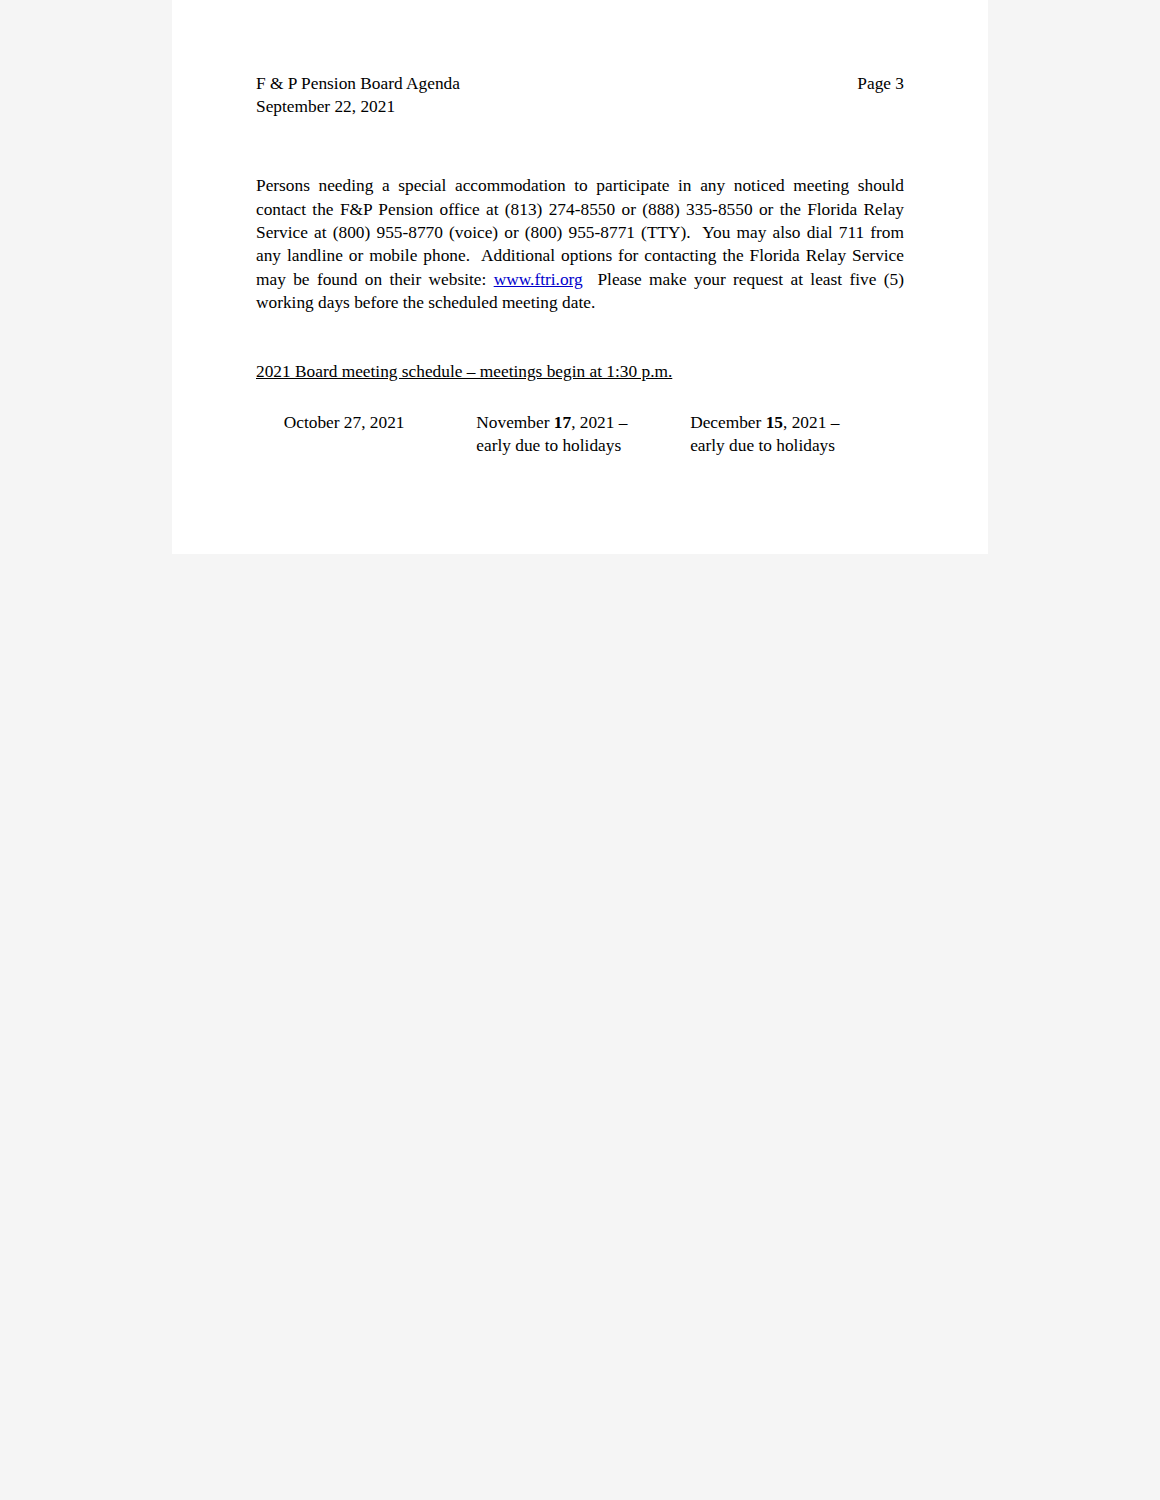F & P Pension Board Agenda September 22, 2021
Page 3
Persons needing a special accommodation to participate in any noticed meeting should contact the F&P Pension office at (813) 274-8550 or (888) 335-8550 or the Florida Relay Service at (800) 955-8770 (voice) or (800) 955-8771 (TTY). You may also dial 711 from any landline or mobile phone. Additional options for contacting the Florida Relay Service may be found on their website: www.ftri.org Please make your request at least five (5) working days before the scheduled meeting date.
2021 Board meeting schedule – meetings begin at 1:30 p.m.
| October 27, 2021 | November 17 , 2021 – early due to holidays | December 15 , 2021 – early due to holidays |